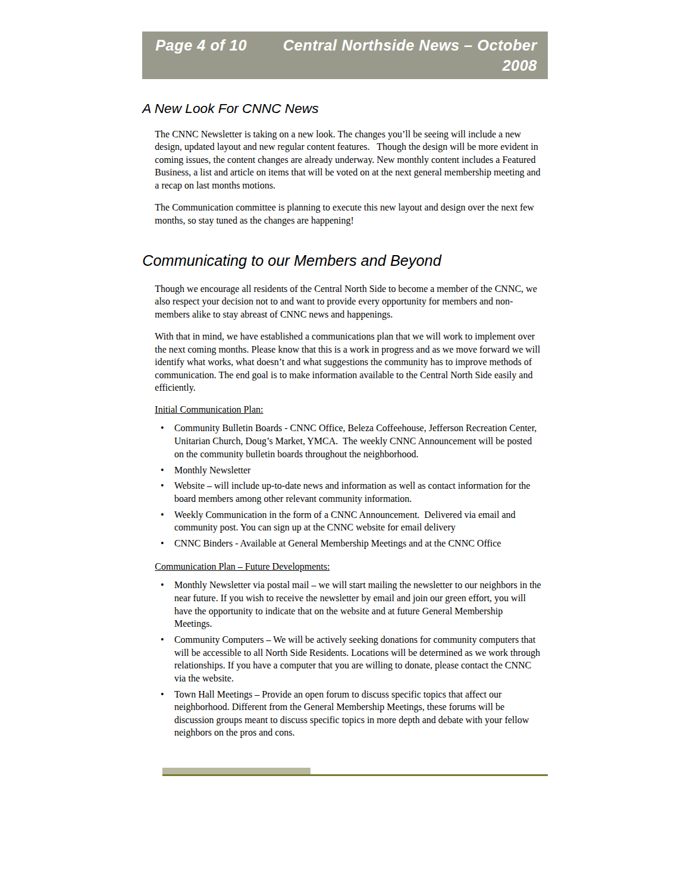Page 4 of 10
Central Northside News – October 2008
A New Look For CNNC News
The CNNC Newsletter is taking on a new look. The changes you’ll be seeing will include a new design, updated layout and new regular content features. Though the design will be more evident in coming issues, the content changes are already underway. New monthly content includes a Featured Business, a list and article on items that will be voted on at the next general membership meeting and a recap on last months motions.
The Communication committee is planning to execute this new layout and design over the next few months, so stay tuned as the changes are happening!
Communicating to our Members and Beyond
Though we encourage all residents of the Central North Side to become a member of the CNNC, we also respect your decision not to and want to provide every opportunity for members and non-members alike to stay abreast of CNNC news and happenings.
With that in mind, we have established a communications plan that we will work to implement over the next coming months. Please know that this is a work in progress and as we move forward we will identify what works, what doesn’t and what suggestions the community has to improve methods of communication. The end goal is to make information available to the Central North Side easily and efficiently.
Initial Communication Plan:
Community Bulletin Boards - CNNC Office, Beleza Coffeehouse, Jefferson Recreation Center, Unitarian Church, Doug’s Market, YMCA. The weekly CNNC Announcement will be posted on the community bulletin boards throughout the neighborhood.
Monthly Newsletter
Website – will include up-to-date news and information as well as contact information for the board members among other relevant community information.
Weekly Communication in the form of a CNNC Announcement. Delivered via email and community post. You can sign up at the CNNC website for email delivery
CNNC Binders - Available at General Membership Meetings and at the CNNC Office
Communication Plan – Future Developments:
Monthly Newsletter via postal mail – we will start mailing the newsletter to our neighbors in the near future. If you wish to receive the newsletter by email and join our green effort, you will have the opportunity to indicate that on the website and at future General Membership Meetings.
Community Computers – We will be actively seeking donations for community computers that will be accessible to all North Side Residents. Locations will be determined as we work through relationships. If you have a computer that you are willing to donate, please contact the CNNC via the website.
Town Hall Meetings – Provide an open forum to discuss specific topics that affect our neighborhood. Different from the General Membership Meetings, these forums will be discussion groups meant to discuss specific topics in more depth and debate with your fellow neighbors on the pros and cons.